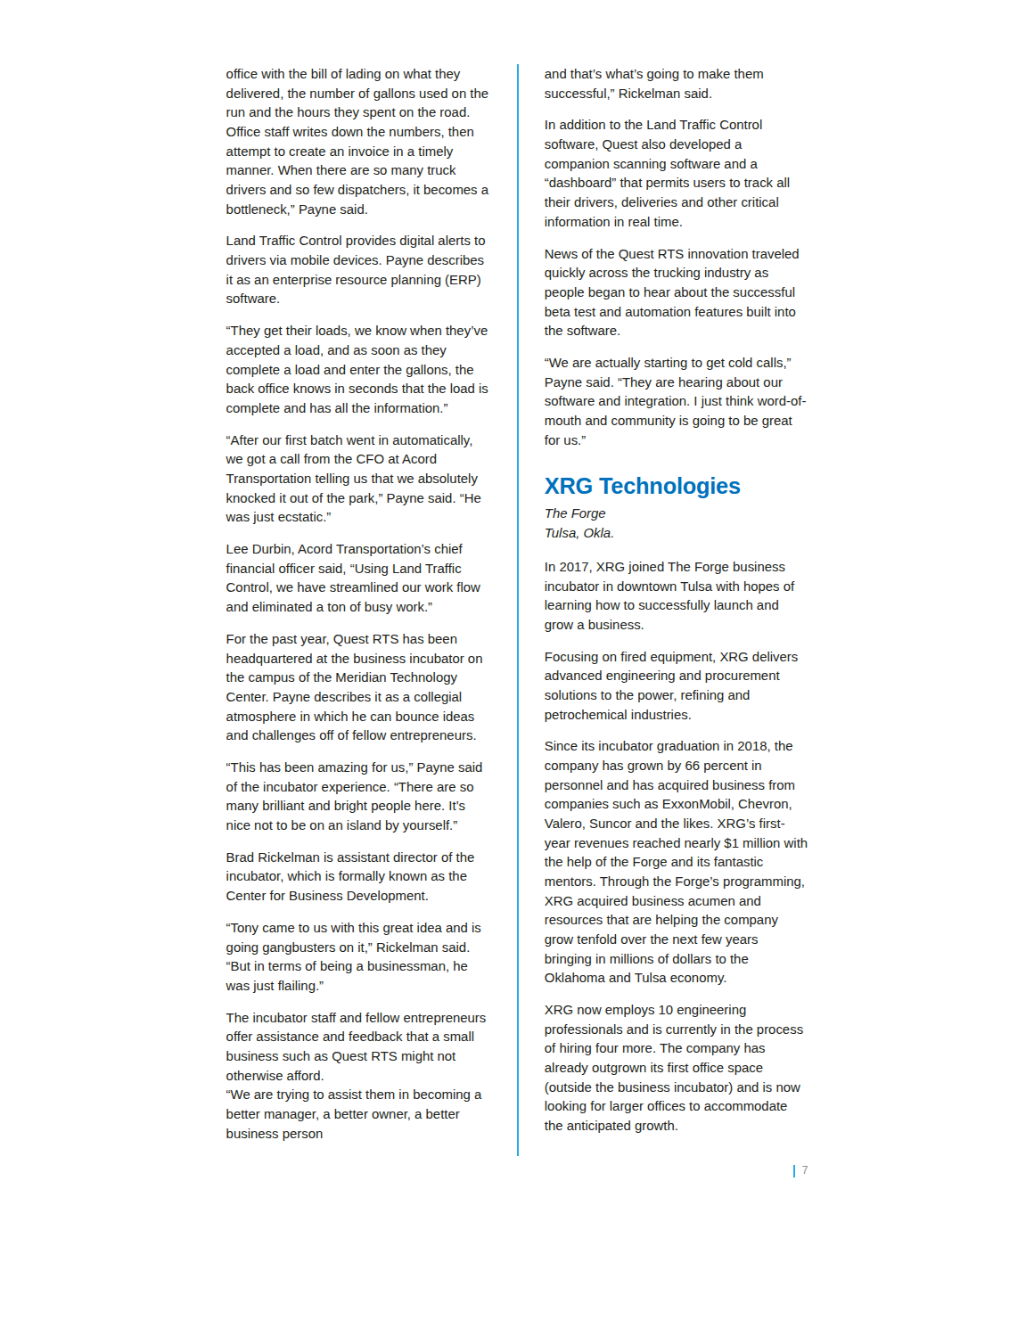office with the bill of lading on what they delivered, the number of gallons used on the run and the hours they spent on the road. Office staff writes down the numbers, then attempt to create an invoice in a timely manner. When there are so many truck drivers and so few dispatchers, it becomes a bottleneck,” Payne said.
Land Traffic Control provides digital alerts to drivers via mobile devices. Payne describes it as an enterprise resource planning (ERP) software.
“They get their loads, we know when they’ve accepted a load, and as soon as they complete a load and enter the gallons, the back office knows in seconds that the load is complete and has all the information.”
“After our first batch went in automatically, we got a call from the CFO at Acord Transportation telling us that we absolutely knocked it out of the park,” Payne said. “He was just ecstatic.”
Lee Durbin, Acord Transportation’s chief financial officer said, “Using Land Traffic Control, we have streamlined our work flow and eliminated a ton of busy work.”
For the past year, Quest RTS has been headquartered at the business incubator on the campus of the Meridian Technology Center. Payne describes it as a collegial atmosphere in which he can bounce ideas and challenges off of fellow entrepreneurs.
“This has been amazing for us,” Payne said of the incubator experience. “There are so many brilliant and bright people here. It’s nice not to be on an island by yourself.”
Brad Rickelman is assistant director of the incubator, which is formally known as the Center for Business Development.
“Tony came to us with this great idea and is going gangbusters on it,” Rickelman said. “But in terms of being a businessman, he was just flailing.”
The incubator staff and fellow entrepreneurs offer assistance and feedback that a small business such as Quest RTS might not otherwise afford.
“We are trying to assist them in becoming a better manager, a better owner, a better business person
and that’s what’s going to make them successful,” Rickelman said.
In addition to the Land Traffic Control software, Quest also developed a companion scanning software and a “dashboard” that permits users to track all their drivers, deliveries and other critical information in real time.
News of the Quest RTS innovation traveled quickly across the trucking industry as people began to hear about the successful beta test and automation features built into the software.
“We are actually starting to get cold calls,” Payne said. “They are hearing about our software and integration. I just think word-of-mouth and community is going to be great for us.”
XRG Technologies
The Forge
Tulsa, Okla.
In 2017, XRG joined The Forge business incubator in downtown Tulsa with hopes of learning how to successfully launch and grow a business.
Focusing on fired equipment, XRG delivers advanced engineering and procurement solutions to the power, refining and petrochemical industries.
Since its incubator graduation in 2018, the company has grown by 66 percent in personnel and has acquired business from companies such as ExxonMobil, Chevron, Valero, Suncor and the likes. XRG’s first-year revenues reached nearly $1 million with the help of the Forge and its fantastic mentors. Through the Forge’s programming, XRG acquired business acumen and resources that are helping the company grow tenfold over the next few years bringing in millions of dollars to the Oklahoma and Tulsa economy.
XRG now employs 10 engineering professionals and is currently in the process of hiring four more. The company has already outgrown its first office space (outside the business incubator) and is now looking for larger offices to accommodate the anticipated growth.
7